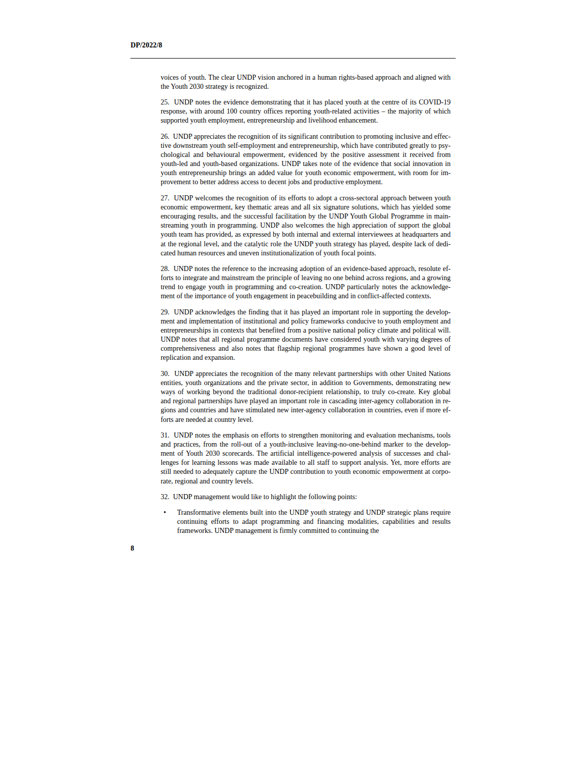DP/2022/8
voices of youth. The clear UNDP vision anchored in a human rights-based approach and aligned with the Youth 2030 strategy is recognized.
25. UNDP notes the evidence demonstrating that it has placed youth at the centre of its COVID-19 response, with around 100 country offices reporting youth-related activities – the majority of which supported youth employment, entrepreneurship and livelihood enhancement.
26. UNDP appreciates the recognition of its significant contribution to promoting inclusive and effective downstream youth self-employment and entrepreneurship, which have contributed greatly to psychological and behavioural empowerment, evidenced by the positive assessment it received from youth-led and youth-based organizations. UNDP takes note of the evidence that social innovation in youth entrepreneurship brings an added value for youth economic empowerment, with room for improvement to better address access to decent jobs and productive employment.
27. UNDP welcomes the recognition of its efforts to adopt a cross-sectoral approach between youth economic empowerment, key thematic areas and all six signature solutions, which has yielded some encouraging results, and the successful facilitation by the UNDP Youth Global Programme in mainstreaming youth in programming. UNDP also welcomes the high appreciation of support the global youth team has provided, as expressed by both internal and external interviewees at headquarters and at the regional level, and the catalytic role the UNDP youth strategy has played, despite lack of dedicated human resources and uneven institutionalization of youth focal points.
28. UNDP notes the reference to the increasing adoption of an evidence-based approach, resolute efforts to integrate and mainstream the principle of leaving no one behind across regions, and a growing trend to engage youth in programming and co-creation. UNDP particularly notes the acknowledgement of the importance of youth engagement in peacebuilding and in conflict-affected contexts.
29. UNDP acknowledges the finding that it has played an important role in supporting the development and implementation of institutional and policy frameworks conducive to youth employment and entrepreneurships in contexts that benefited from a positive national policy climate and political will. UNDP notes that all regional programme documents have considered youth with varying degrees of comprehensiveness and also notes that flagship regional programmes have shown a good level of replication and expansion.
30. UNDP appreciates the recognition of the many relevant partnerships with other United Nations entities, youth organizations and the private sector, in addition to Governments, demonstrating new ways of working beyond the traditional donor-recipient relationship, to truly co-create. Key global and regional partnerships have played an important role in cascading inter-agency collaboration in regions and countries and have stimulated new inter-agency collaboration in countries, even if more efforts are needed at country level.
31. UNDP notes the emphasis on efforts to strengthen monitoring and evaluation mechanisms, tools and practices, from the roll-out of a youth-inclusive leaving-no-one-behind marker to the development of Youth 2030 scorecards. The artificial intelligence-powered analysis of successes and challenges for learning lessons was made available to all staff to support analysis. Yet, more efforts are still needed to adequately capture the UNDP contribution to youth economic empowerment at corporate, regional and country levels.
32. UNDP management would like to highlight the following points:
Transformative elements built into the UNDP youth strategy and UNDP strategic plans require continuing efforts to adapt programming and financing modalities, capabilities and results frameworks. UNDP management is firmly committed to continuing the
8